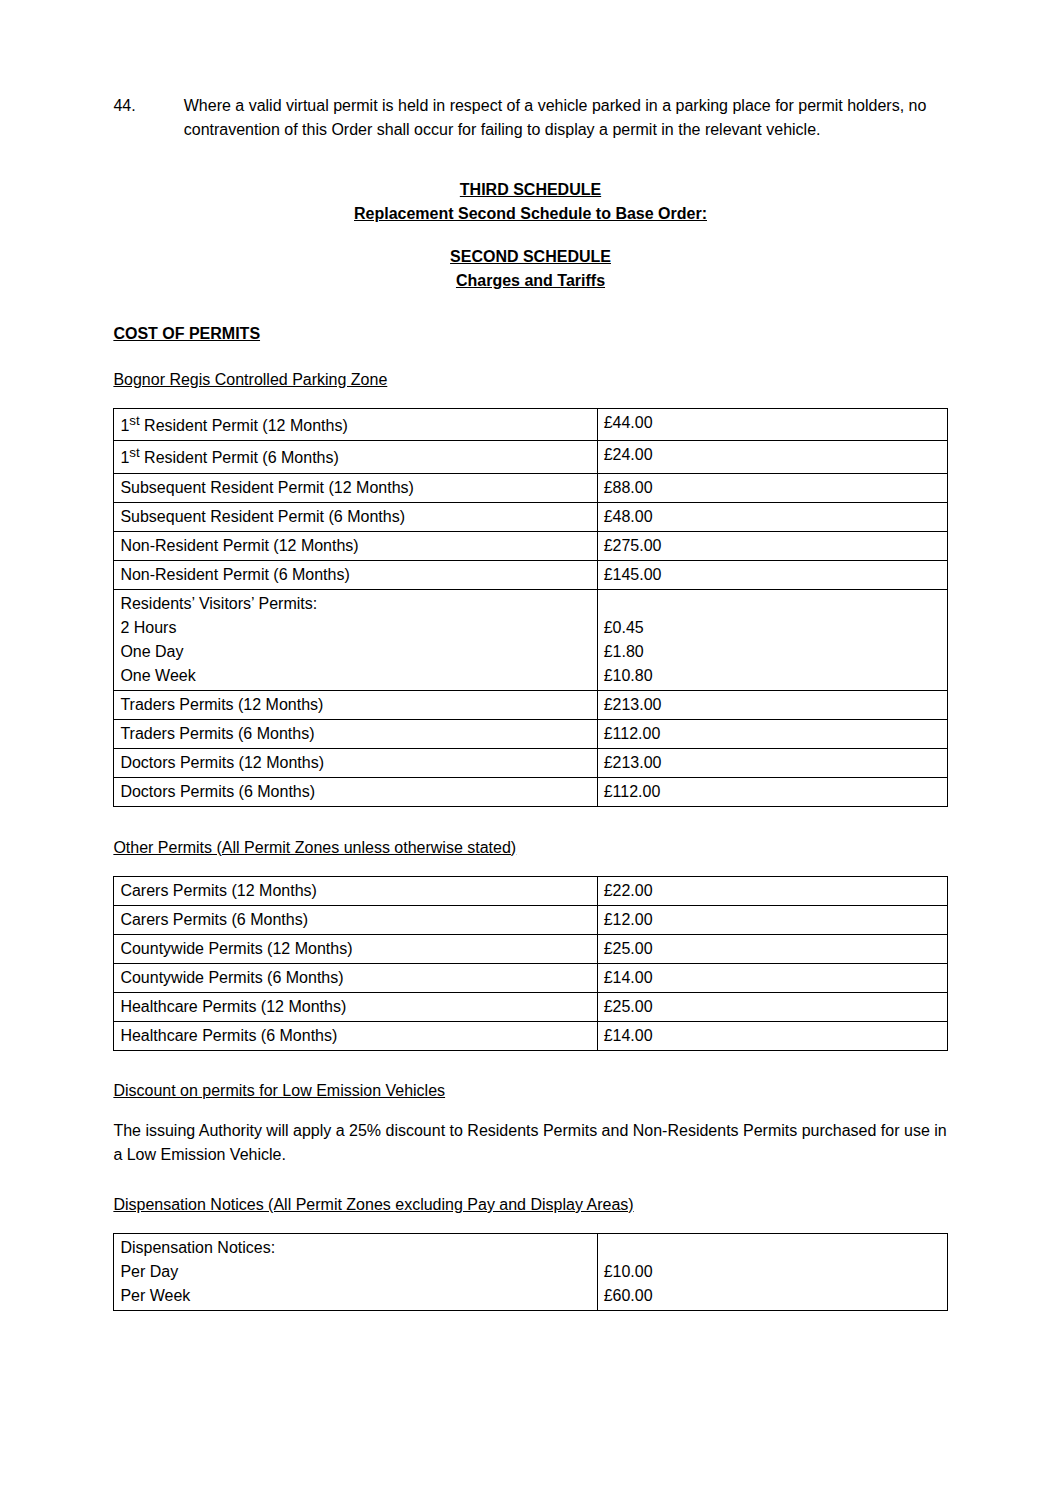44.
Where a valid virtual permit is held in respect of a vehicle parked in a parking place for permit holders, no contravention of this Order shall occur for failing to display a permit in the relevant vehicle.
THIRD SCHEDULE
Replacement Second Schedule to Base Order:
SECOND SCHEDULE
Charges and Tariffs
COST OF PERMITS
Bognor Regis Controlled Parking Zone
| 1 st Resident Permit (12 Months) | £44.00 |
| 1 st Resident Permit (6 Months) | £24.00 |
| Subsequent Resident Permit (12 Months) | £88.00 |
| Subsequent Resident Permit (6 Months) | £48.00 |
| Non-Resident Permit (12 Months) | £275.00 |
| Non-Resident Permit (6 Months) | £145.00 |
| Residents’ Visitors’ Permits: 2 Hours One Day One Week | £0.45 £1.80 £10.80 |
| Traders Permits (12 Months) | £213.00 |
| Traders Permits (6 Months) | £112.00 |
| Doctors Permits (12 Months) | £213.00 |
| Doctors Permits (6 Months) | £112.00 |
Other Permits (All Permit Zones unless otherwise stated)
| Carers Permits (12 Months) | £22.00 |
| Carers Permits (6 Months) | £12.00 |
| Countywide Permits (12 Months) | £25.00 |
| Countywide Permits (6 Months) | £14.00 |
| Healthcare Permits (12 Months) | £25.00 |
| Healthcare Permits (6 Months) | £14.00 |
Discount on permits for Low Emission Vehicles
The issuing Authority will apply a 25% discount to Residents Permits and Non-Residents Permits purchased for use in a Low Emission Vehicle.
Dispensation Notices (All Permit Zones excluding Pay and Display Areas)
| Dispensation Notices: Per Day Per Week | £10.00 £60.00 |